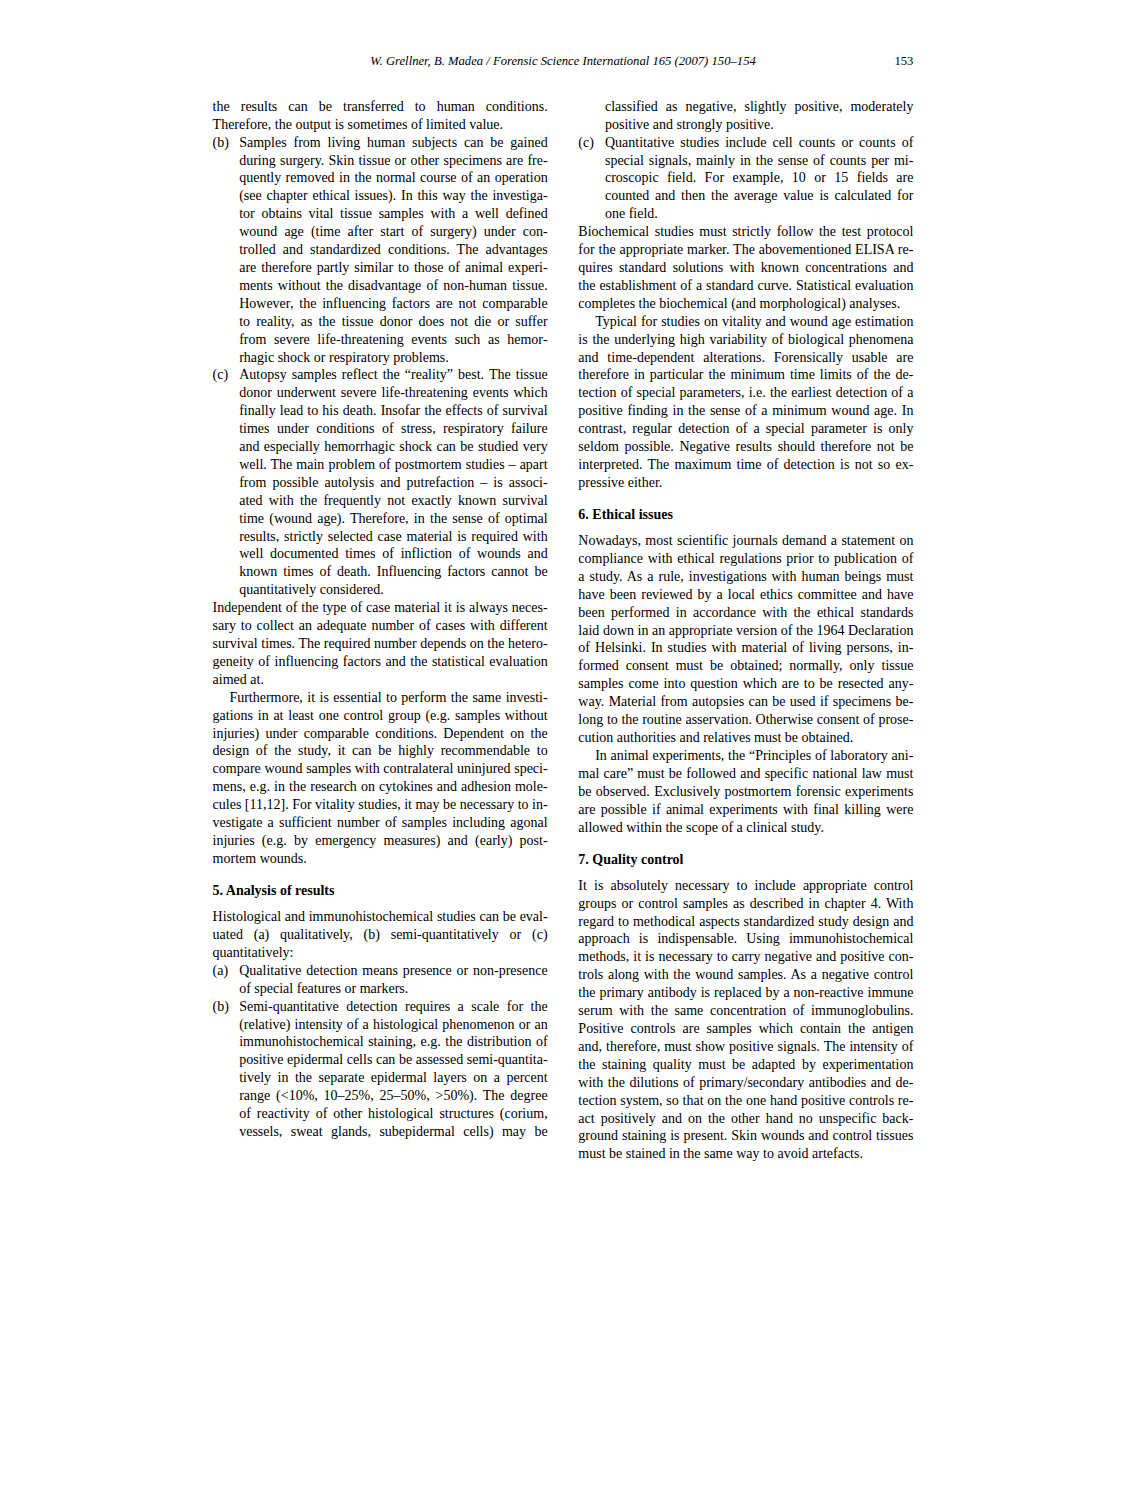W. Grellner, B. Madea / Forensic Science International 165 (2007) 150–154
153
the results can be transferred to human conditions. Therefore, the output is sometimes of limited value.
(b) Samples from living human subjects can be gained during surgery. Skin tissue or other specimens are frequently removed in the normal course of an operation (see chapter ethical issues). In this way the investigator obtains vital tissue samples with a well defined wound age (time after start of surgery) under controlled and standardized conditions. The advantages are therefore partly similar to those of animal experiments without the disadvantage of non-human tissue. However, the influencing factors are not comparable to reality, as the tissue donor does not die or suffer from severe life-threatening events such as hemorrhagic shock or respiratory problems.
(c) Autopsy samples reflect the “reality” best. The tissue donor underwent severe life-threatening events which finally lead to his death. Insofar the effects of survival times under conditions of stress, respiratory failure and especially hemorrhagic shock can be studied very well. The main problem of postmortem studies – apart from possible autolysis and putrefaction – is associated with the frequently not exactly known survival time (wound age). Therefore, in the sense of optimal results, strictly selected case material is required with well documented times of infliction of wounds and known times of death. Influencing factors cannot be quantitatively considered.
Independent of the type of case material it is always necessary to collect an adequate number of cases with different survival times. The required number depends on the heterogeneity of influencing factors and the statistical evaluation aimed at.
Furthermore, it is essential to perform the same investigations in at least one control group (e.g. samples without injuries) under comparable conditions. Dependent on the design of the study, it can be highly recommendable to compare wound samples with contralateral uninjured specimens, e.g. in the research on cytokines and adhesion molecules [11,12]. For vitality studies, it may be necessary to investigate a sufficient number of samples including agonal injuries (e.g. by emergency measures) and (early) postmortem wounds.
5. Analysis of results
Histological and immunohistochemical studies can be evaluated (a) qualitatively, (b) semi-quantitatively or (c) quantitatively:
(a) Qualitative detection means presence or non-presence of special features or markers.
(b) Semi-quantitative detection requires a scale for the (relative) intensity of a histological phenomenon or an immunohistochemical staining, e.g. the distribution of positive epidermal cells can be assessed semi-quantitatively in the separate epidermal layers on a percent range (<10%, 10–25%, 25–50%, >50%). The degree of reactivity of other histological structures (corium, vessels, sweat glands, subepidermal cells) may be classified as negative, slightly positive, moderately positive and strongly positive.
(c) Quantitative studies include cell counts or counts of special signals, mainly in the sense of counts per microscopic field. For example, 10 or 15 fields are counted and then the average value is calculated for one field.
Biochemical studies must strictly follow the test protocol for the appropriate marker. The abovementioned ELISA requires standard solutions with known concentrations and the establishment of a standard curve. Statistical evaluation completes the biochemical (and morphological) analyses.
Typical for studies on vitality and wound age estimation is the underlying high variability of biological phenomena and time-dependent alterations. Forensically usable are therefore in particular the minimum time limits of the detection of special parameters, i.e. the earliest detection of a positive finding in the sense of a minimum wound age. In contrast, regular detection of a special parameter is only seldom possible. Negative results should therefore not be interpreted. The maximum time of detection is not so expressive either.
6. Ethical issues
Nowadays, most scientific journals demand a statement on compliance with ethical regulations prior to publication of a study. As a rule, investigations with human beings must have been reviewed by a local ethics committee and have been performed in accordance with the ethical standards laid down in an appropriate version of the 1964 Declaration of Helsinki. In studies with material of living persons, informed consent must be obtained; normally, only tissue samples come into question which are to be resected anyway. Material from autopsies can be used if specimens belong to the routine asservation. Otherwise consent of prosecution authorities and relatives must be obtained.
In animal experiments, the “Principles of laboratory animal care” must be followed and specific national law must be observed. Exclusively postmortem forensic experiments are possible if animal experiments with final killing were allowed within the scope of a clinical study.
7. Quality control
It is absolutely necessary to include appropriate control groups or control samples as described in chapter 4. With regard to methodical aspects standardized study design and approach is indispensable. Using immunohistochemical methods, it is necessary to carry negative and positive controls along with the wound samples. As a negative control the primary antibody is replaced by a non-reactive immune serum with the same concentration of immunoglobulins. Positive controls are samples which contain the antigen and, therefore, must show positive signals. The intensity of the staining quality must be adapted by experimentation with the dilutions of primary/secondary antibodies and detection system, so that on the one hand positive controls react positively and on the other hand no unspecific background staining is present. Skin wounds and control tissues must be stained in the same way to avoid artefacts.